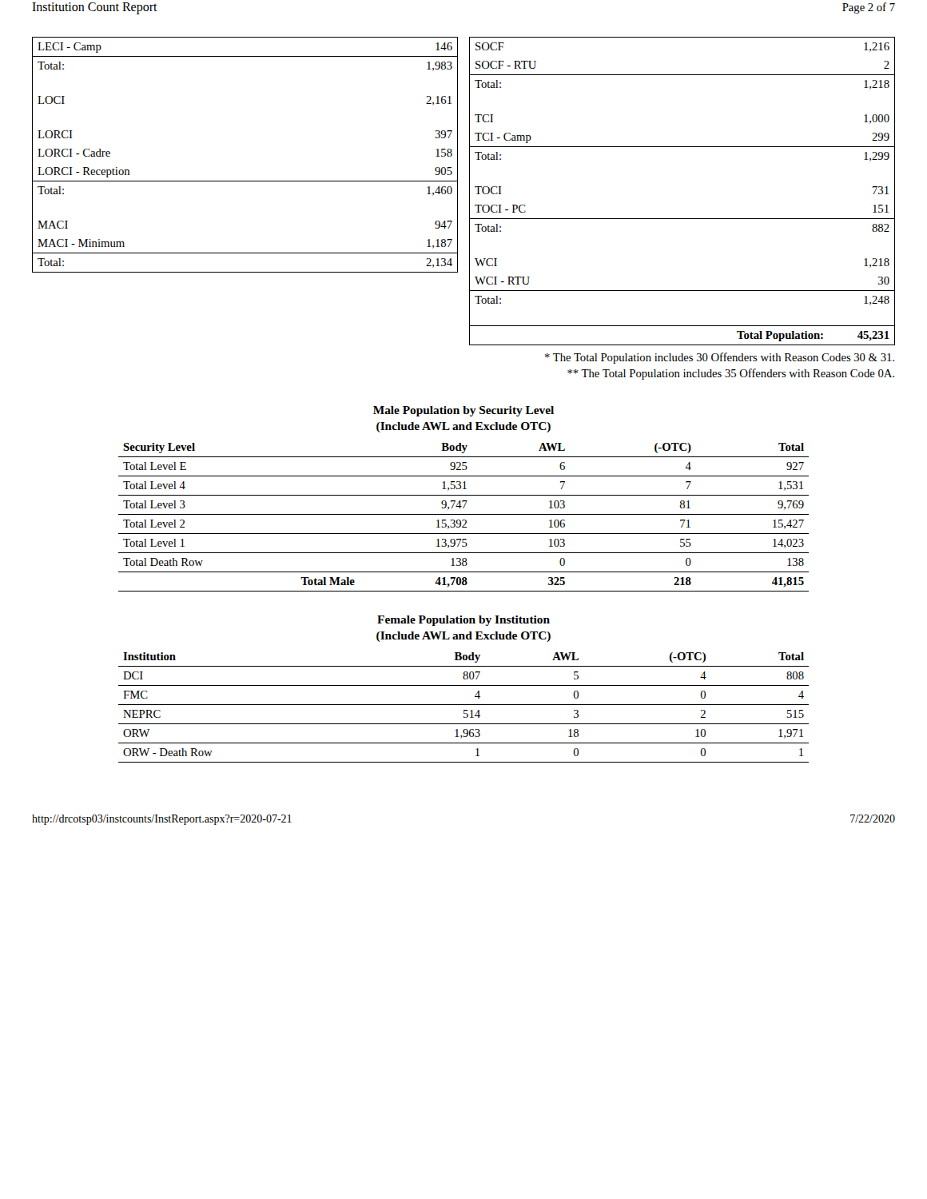Institution Count Report
Page 2 of 7
| LECI - Camp | 146 |
| Total: | 1,983 |
| LOCI | 2,161 |
| LORCI | 397 |
| LORCI - Cadre | 158 |
| LORCI - Reception | 905 |
| Total: | 1,460 |
| MACI | 947 |
| MACI - Minimum | 1,187 |
| Total: | 2,134 |
| SOCF | 1,216 |
| SOCF - RTU | 2 |
| Total: | 1,218 |
| TCI | 1,000 |
| TCI - Camp | 299 |
| Total: | 1,299 |
| TOCI | 731 |
| TOCI - PC | 151 |
| Total: | 882 |
| WCI | 1,218 |
| WCI - RTU | 30 |
| Total: | 1,248 |
| Total Population: | 45,231 |
* The Total Population includes 30 Offenders with Reason Codes 30 & 31.
** The Total Population includes 35 Offenders with Reason Code 0A.
Male Population by Security Level
(Include AWL and Exclude OTC)
| Security Level | Body | AWL | (-OTC) | Total |
| --- | --- | --- | --- | --- |
| Total Level E | 925 | 6 | 4 | 927 |
| Total Level 4 | 1,531 | 7 | 7 | 1,531 |
| Total Level 3 | 9,747 | 103 | 81 | 9,769 |
| Total Level 2 | 15,392 | 106 | 71 | 15,427 |
| Total Level 1 | 13,975 | 103 | 55 | 14,023 |
| Total Death Row | 138 | 0 | 0 | 138 |
| Total Male | 41,708 | 325 | 218 | 41,815 |
Female Population by Institution
(Include AWL and Exclude OTC)
| Institution | Body | AWL | (-OTC) | Total |
| --- | --- | --- | --- | --- |
| DCI | 807 | 5 | 4 | 808 |
| FMC | 4 | 0 | 0 | 4 |
| NEPRC | 514 | 3 | 2 | 515 |
| ORW | 1,963 | 18 | 10 | 1,971 |
| ORW - Death Row | 1 | 0 | 0 | 1 |
http://drcotsp03/instcounts/InstReport.aspx?r=2020-07-21
7/22/2020